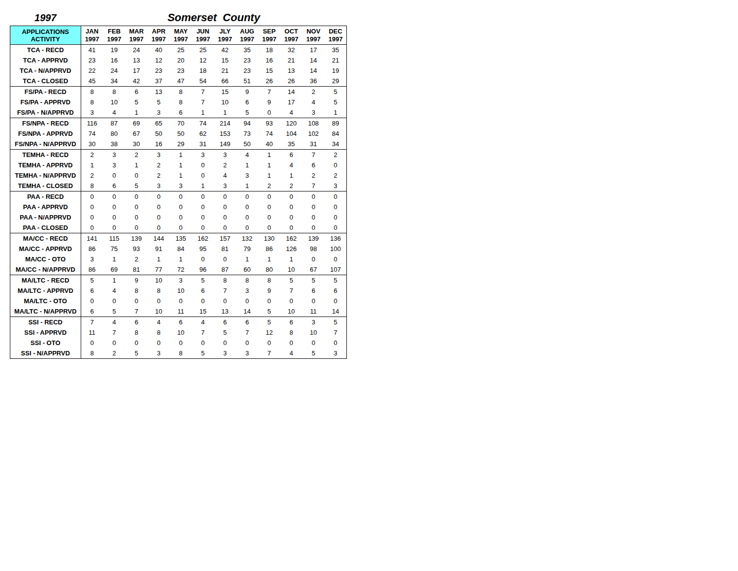| 1997 | Somerset County |
| APPLICATIONS ACTIVITY | JAN 1997 | FEB 1997 | MAR 1997 | APR 1997 | MAY 1997 | JUN 1997 | JLY 1997 | AUG 1997 | SEP 1997 | OCT 1997 | NOV 1997 | DEC 1997 |
| TCA - RECD | 41 | 19 | 24 | 40 | 25 | 25 | 42 | 35 | 18 | 32 | 17 | 35 |
| TCA - APPRVD | 23 | 16 | 13 | 12 | 20 | 12 | 15 | 23 | 16 | 21 | 14 | 21 |
| TCA - N/APPRVD | 22 | 24 | 17 | 23 | 23 | 18 | 21 | 23 | 15 | 13 | 14 | 19 |
| TCA - CLOSED | 45 | 34 | 42 | 37 | 47 | 54 | 66 | 51 | 26 | 26 | 36 | 29 |
| FS/PA - RECD | 8 | 8 | 6 | 13 | 8 | 7 | 15 | 9 | 7 | 14 | 2 | 5 |
| FS/PA - APPRVD | 8 | 10 | 5 | 5 | 8 | 7 | 10 | 6 | 9 | 17 | 4 | 5 |
| FS/PA - N/APPRVD | 3 | 4 | 1 | 3 | 6 | 1 | 1 | 5 | 0 | 4 | 3 | 1 |
| FS/NPA - RECD | 116 | 87 | 69 | 65 | 70 | 74 | 214 | 94 | 93 | 120 | 108 | 89 |
| FS/NPA - APPRVD | 74 | 80 | 67 | 50 | 50 | 62 | 153 | 73 | 74 | 104 | 102 | 84 |
| FS/NPA - N/APPRVD | 30 | 38 | 30 | 16 | 29 | 31 | 149 | 50 | 40 | 35 | 31 | 34 |
| TEMHA - RECD | 2 | 3 | 2 | 3 | 1 | 3 | 3 | 4 | 1 | 6 | 7 | 2 |
| TEMHA - APPRVD | 1 | 3 | 1 | 2 | 1 | 0 | 2 | 1 | 1 | 4 | 6 | 0 |
| TEMHA - N/APPRVD | 2 | 0 | 0 | 2 | 1 | 0 | 4 | 3 | 1 | 1 | 2 | 2 |
| TEMHA - CLOSED | 8 | 6 | 5 | 3 | 3 | 1 | 3 | 1 | 2 | 2 | 7 | 3 |
| PAA - RECD | 0 | 0 | 0 | 0 | 0 | 0 | 0 | 0 | 0 | 0 | 0 | 0 |
| PAA - APPRVD | 0 | 0 | 0 | 0 | 0 | 0 | 0 | 0 | 0 | 0 | 0 | 0 |
| PAA - N/APPRVD | 0 | 0 | 0 | 0 | 0 | 0 | 0 | 0 | 0 | 0 | 0 | 0 |
| PAA - CLOSED | 0 | 0 | 0 | 0 | 0 | 0 | 0 | 0 | 0 | 0 | 0 | 0 |
| MA/CC - RECD | 141 | 115 | 139 | 144 | 135 | 162 | 157 | 132 | 130 | 162 | 139 | 136 |
| MA/CC - APPRVD | 86 | 75 | 93 | 91 | 84 | 95 | 81 | 79 | 86 | 126 | 98 | 100 |
| MA/CC - OTO | 3 | 1 | 2 | 1 | 1 | 0 | 0 | 1 | 1 | 1 | 0 | 0 |
| MA/CC - N/APPRVD | 86 | 69 | 81 | 77 | 72 | 96 | 87 | 60 | 80 | 10 | 67 | 107 |
| MA/LTC - RECD | 5 | 1 | 9 | 10 | 3 | 5 | 8 | 8 | 8 | 5 | 5 | 5 |
| MA/LTC - APPRVD | 6 | 4 | 8 | 8 | 10 | 6 | 7 | 3 | 9 | 7 | 6 | 6 |
| MA/LTC - OTO | 0 | 0 | 0 | 0 | 0 | 0 | 0 | 0 | 0 | 0 | 0 | 0 |
| MA/LTC - N/APPRVD | 6 | 5 | 7 | 10 | 11 | 15 | 13 | 14 | 5 | 10 | 11 | 14 |
| SSI - RECD | 7 | 4 | 6 | 4 | 6 | 4 | 6 | 6 | 5 | 6 | 3 | 5 |
| SSI - APPRVD | 11 | 7 | 8 | 8 | 10 | 7 | 5 | 7 | 12 | 8 | 10 | 7 |
| SSI - OTO | 0 | 0 | 0 | 0 | 0 | 0 | 0 | 0 | 0 | 0 | 0 | 0 |
| SSI - N/APPRVD | 8 | 2 | 5 | 3 | 8 | 5 | 3 | 3 | 7 | 4 | 5 | 3 |